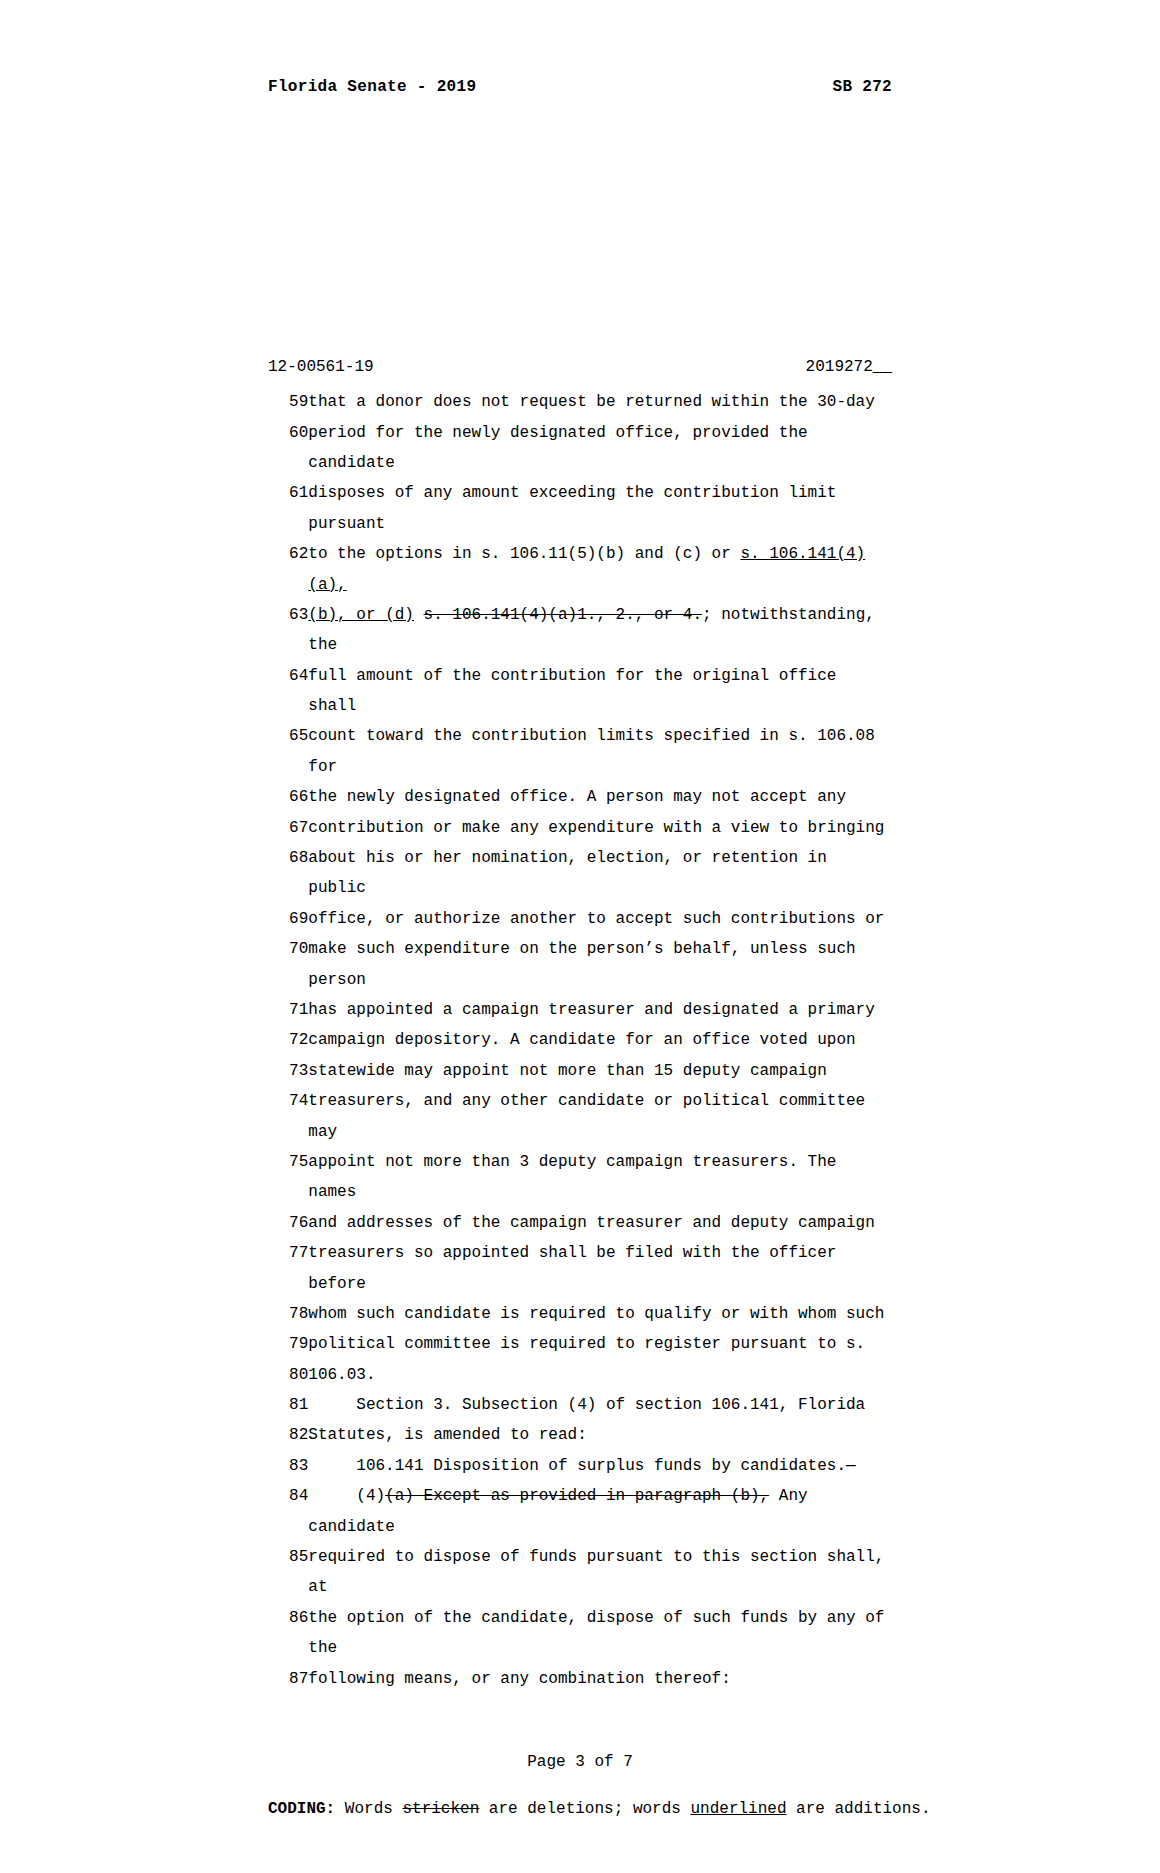Florida Senate - 2019
SB 272
12-00561-19 2019272__
| 59 | that a donor does not request be returned within the 30-day |
| 60 | period for the newly designated office, provided the candidate |
| 61 | disposes of any amount exceeding the contribution limit pursuant |
| 62 | to the options in s. 106.11(5)(b) and (c) or s. 106.141(4)(a), |
| 63 | (b), or (d) s. 106.141(4)(a)1., 2., or 4. ; notwithstanding, the |
| 64 | full amount of the contribution for the original office shall |
| 65 | count toward the contribution limits specified in s. 106.08 for |
| 66 | the newly designated office. A person may not accept any |
| 67 | contribution or make any expenditure with a view to bringing |
| 68 | about his or her nomination, election, or retention in public |
| 69 | office, or authorize another to accept such contributions or |
| 70 | make such expenditure on the person’s behalf, unless such person |
| 71 | has appointed a campaign treasurer and designated a primary |
| 72 | campaign depository. A candidate for an office voted upon |
| 73 | statewide may appoint not more than 15 deputy campaign |
| 74 | treasurers, and any other candidate or political committee may |
| 75 | appoint not more than 3 deputy campaign treasurers. The names |
| 76 | and addresses of the campaign treasurer and deputy campaign |
| 77 | treasurers so appointed shall be filed with the officer before |
| 78 | whom such candidate is required to qualify or with whom such |
| 79 | political committee is required to register pursuant to s. |
| 80 | 106.03. |
| 81 | Section 3. Subsection (4) of section 106.141, Florida |
| 82 | Statutes, is amended to read: |
| 83 | 106.141 Disposition of surplus funds by candidates.— |
| 84 | (4) (a) Except as provided in paragraph (b), Any candidate |
| 85 | required to dispose of funds pursuant to this section shall, at |
| 86 | the option of the candidate, dispose of such funds by any of the |
| 87 | following means, or any combination thereof: |
Page 3 of 7
CODING: Words stricken are deletions; words underlined are additions.